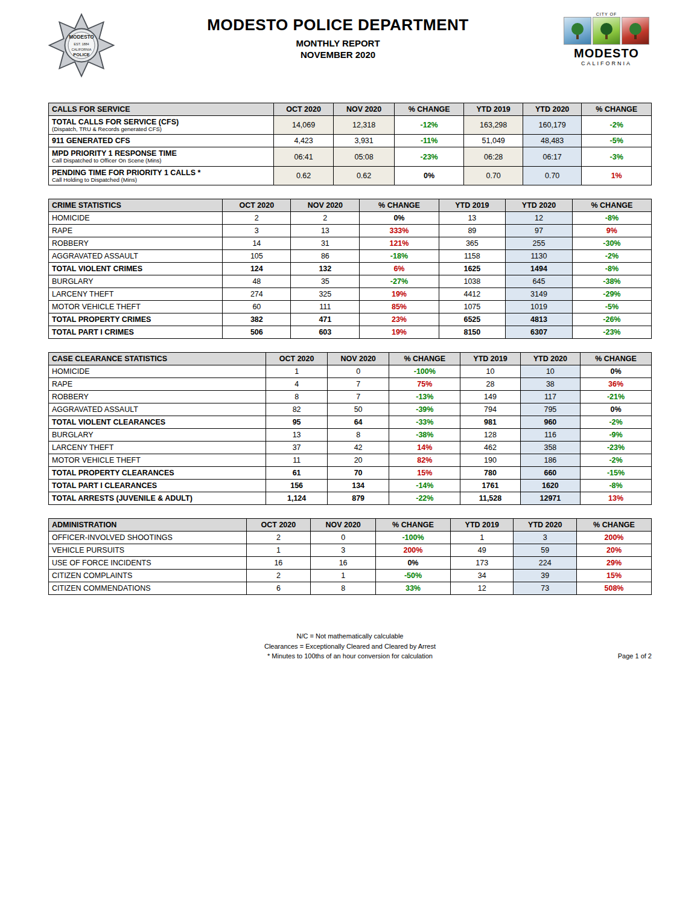MODESTO EST. 1884 CALIFORNIA POLICE
MODESTO POLICE DEPARTMENT
MONTHLY REPORT
NOVEMBER 2020
CITY OF
MODESTO
CALIFORNIA
| CALLS FOR SERVICE | OCT 2020 | NOV 2020 | % CHANGE | YTD 2019 | YTD 2020 | % CHANGE |
| --- | --- | --- | --- | --- | --- | --- |
| TOTAL CALLS FOR SERVICE (CFS) (Dispatch, TRU & Records generated CFS) | 14,069 | 12,318 | -12% | 163,298 | 160,179 | -2% |
| 911 GENERATED CFS | 4,423 | 3,931 | -11% | 51,049 | 48,483 | -5% |
| MPD PRIORITY 1 RESPONSE TIME Call Dispatched to Officer On Scene (Mins) | 06:41 | 05:08 | -23% | 06:28 | 06:17 | -3% |
| PENDING TIME FOR PRIORITY 1 CALLS * Call Holding to Dispatched (Mins) | 0.62 | 0.62 | 0% | 0.70 | 0.70 | 1% |
| CRIME STATISTICS | OCT 2020 | NOV 2020 | % CHANGE | YTD 2019 | YTD 2020 | % CHANGE |
| --- | --- | --- | --- | --- | --- | --- |
| HOMICIDE | 2 | 2 | 0% | 13 | 12 | -8% |
| RAPE | 3 | 13 | 333% | 89 | 97 | 9% |
| ROBBERY | 14 | 31 | 121% | 365 | 255 | -30% |
| AGGRAVATED ASSAULT | 105 | 86 | -18% | 1158 | 1130 | -2% |
| TOTAL VIOLENT CRIMES | 124 | 132 | 6% | 1625 | 1494 | -8% |
| BURGLARY | 48 | 35 | -27% | 1038 | 645 | -38% |
| LARCENY THEFT | 274 | 325 | 19% | 4412 | 3149 | -29% |
| MOTOR VEHICLE THEFT | 60 | 111 | 85% | 1075 | 1019 | -5% |
| TOTAL PROPERTY CRIMES | 382 | 471 | 23% | 6525 | 4813 | -26% |
| TOTAL PART I CRIMES | 506 | 603 | 19% | 8150 | 6307 | -23% |
| CASE CLEARANCE STATISTICS | OCT 2020 | NOV 2020 | % CHANGE | YTD 2019 | YTD 2020 | % CHANGE |
| --- | --- | --- | --- | --- | --- | --- |
| HOMICIDE | 1 | 0 | -100% | 10 | 10 | 0% |
| RAPE | 4 | 7 | 75% | 28 | 38 | 36% |
| ROBBERY | 8 | 7 | -13% | 149 | 117 | -21% |
| AGGRAVATED ASSAULT | 82 | 50 | -39% | 794 | 795 | 0% |
| TOTAL VIOLENT CLEARANCES | 95 | 64 | -33% | 981 | 960 | -2% |
| BURGLARY | 13 | 8 | -38% | 128 | 116 | -9% |
| LARCENY THEFT | 37 | 42 | 14% | 462 | 358 | -23% |
| MOTOR VEHICLE THEFT | 11 | 20 | 82% | 190 | 186 | -2% |
| TOTAL PROPERTY CLEARANCES | 61 | 70 | 15% | 780 | 660 | -15% |
| TOTAL PART I CLEARANCES | 156 | 134 | -14% | 1761 | 1620 | -8% |
| TOTAL ARRESTS (JUVENILE & ADULT) | 1,124 | 879 | -22% | 11,528 | 12971 | 13% |
| ADMINISTRATION | OCT 2020 | NOV 2020 | % CHANGE | YTD 2019 | YTD 2020 | % CHANGE |
| --- | --- | --- | --- | --- | --- | --- |
| OFFICER-INVOLVED SHOOTINGS | 2 | 0 | -100% | 1 | 3 | 200% |
| VEHICLE PURSUITS | 1 | 3 | 200% | 49 | 59 | 20% |
| USE OF FORCE INCIDENTS | 16 | 16 | 0% | 173 | 224 | 29% |
| CITIZEN COMPLAINTS | 2 | 1 | -50% | 34 | 39 | 15% |
| CITIZEN COMMENDATIONS | 6 | 8 | 33% | 12 | 73 | 508% |
N/C = Not mathematically calculable
Clearances = Exceptionally Cleared and Cleared by Arrest
* Minutes to 100ths of an hour conversion for calculation
Page 1 of 2